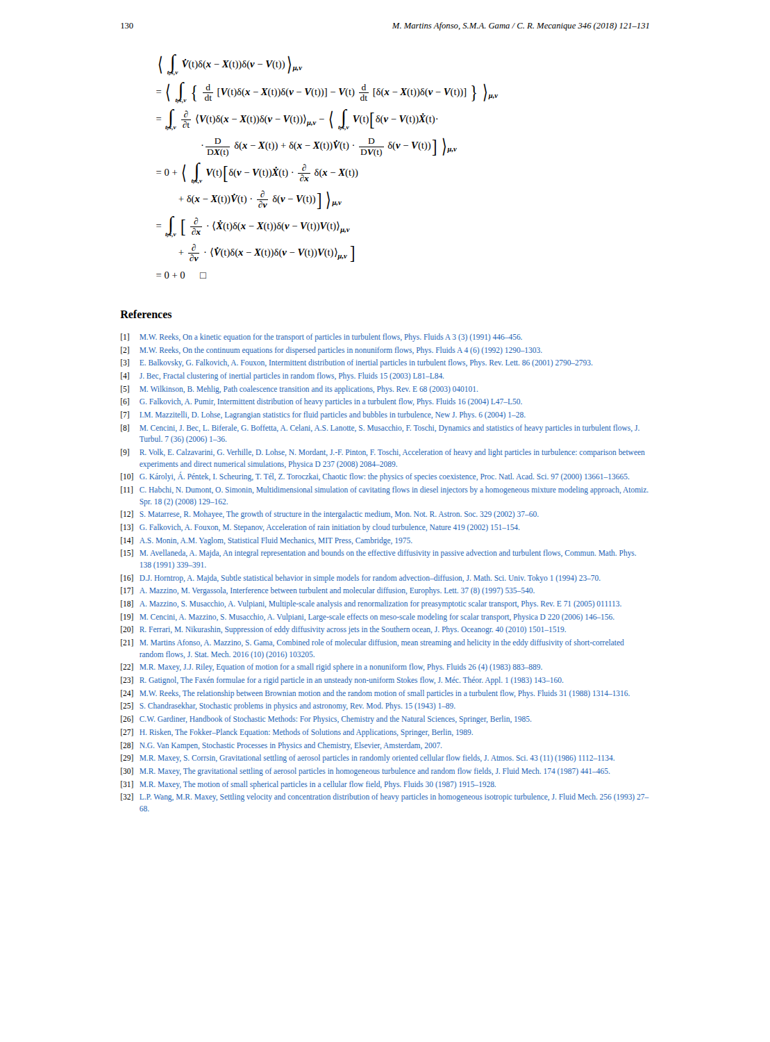130 M. Martins Afonso, S.M.A. Gama / C. R. Mecanique 346 (2018) 121–131
⟨ ∫t,x,v V̇(t)δ(x − X(t))δ(v − V(t))⟩μ,ν = ⟨ ∫t,x,v { ddt [V(t)δ(x − X(t))δ(v − V(t))] − V(t) ddt [δ(x − X(t))δ(v − V(t))] } ⟩μ,ν = ∫t,x,v ∂∂t ⟨V(t)δ(x − X(t))δ(v − V(t))⟩μ,ν − ⟨ ∫t,x,v V(t)[δ(v − V(t))Ẋ(t)· ·DDX(t) δ(x − X(t)) + δ(x − X(t))V̇(t) · DDV(t) δ(v − V(t))] ⟩μ,ν = 0 + ⟨ ∫t,x,v V(t)[δ(v − V(t))Ẋ(t) · ∂∂x δ(x − X(t)) + δ(x − X(t))V̇(t) · ∂∂v δ(v − V(t))] ⟩μ,ν = ∫t,x,v [ ∂∂x · ⟨Ẋ(t)δ(x − X(t))δ(v − V(t))V(t)⟩μ,ν + ∂∂v · ⟨V̇(t)δ(x − X(t))δ(v − V(t))V(t)⟩μ,ν ] = 0 + 0 □
References
[1] M.W. Reeks, On a kinetic equation for the transport of particles in turbulent flows, Phys. Fluids A 3 (3) (1991) 446–456.
[2] M.W. Reeks, On the continuum equations for dispersed particles in nonuniform flows, Phys. Fluids A 4 (6) (1992) 1290–1303.
[3] E. Balkovsky, G. Falkovich, A. Fouxon, Intermittent distribution of inertial particles in turbulent flows, Phys. Rev. Lett. 86 (2001) 2790–2793.
[4] J. Bec, Fractal clustering of inertial particles in random flows, Phys. Fluids 15 (2003) L81–L84.
[5] M. Wilkinson, B. Mehlig, Path coalescence transition and its applications, Phys. Rev. E 68 (2003) 040101.
[6] G. Falkovich, A. Pumir, Intermittent distribution of heavy particles in a turbulent flow, Phys. Fluids 16 (2004) L47–L50.
[7] I.M. Mazzitelli, D. Lohse, Lagrangian statistics for fluid particles and bubbles in turbulence, New J. Phys. 6 (2004) 1–28.
[8] M. Cencini, J. Bec, L. Biferale, G. Boffetta, A. Celani, A.S. Lanotte, S. Musacchio, F. Toschi, Dynamics and statistics of heavy particles in turbulent flows, J. Turbul. 7 (36) (2006) 1–36.
[9] R. Volk, E. Calzavarini, G. Verhille, D. Lohse, N. Mordant, J.-F. Pinton, F. Toschi, Acceleration of heavy and light particles in turbulence: comparison between experiments and direct numerical simulations, Physica D 237 (2008) 2084–2089.
[10] G. Károlyi, Á. Péntek, I. Scheuring, T. Tél, Z. Toroczkai, Chaotic flow: the physics of species coexistence, Proc. Natl. Acad. Sci. 97 (2000) 13661–13665.
[11] C. Habchi, N. Dumont, O. Simonin, Multidimensional simulation of cavitating flows in diesel injectors by a homogeneous mixture modeling approach, Atomiz. Spr. 18 (2) (2008) 129–162.
[12] S. Matarrese, R. Mohayee, The growth of structure in the intergalactic medium, Mon. Not. R. Astron. Soc. 329 (2002) 37–60.
[13] G. Falkovich, A. Fouxon, M. Stepanov, Acceleration of rain initiation by cloud turbulence, Nature 419 (2002) 151–154.
[14] A.S. Monin, A.M. Yaglom, Statistical Fluid Mechanics, MIT Press, Cambridge, 1975.
[15] M. Avellaneda, A. Majda, An integral representation and bounds on the effective diffusivity in passive advection and turbulent flows, Commun. Math. Phys. 138 (1991) 339–391.
[16] D.J. Horntrop, A. Majda, Subtle statistical behavior in simple models for random advection–diffusion, J. Math. Sci. Univ. Tokyo 1 (1994) 23–70.
[17] A. Mazzino, M. Vergassola, Interference between turbulent and molecular diffusion, Europhys. Lett. 37 (8) (1997) 535–540.
[18] A. Mazzino, S. Musacchio, A. Vulpiani, Multiple-scale analysis and renormalization for preasymptotic scalar transport, Phys. Rev. E 71 (2005) 011113.
[19] M. Cencini, A. Mazzino, S. Musacchio, A. Vulpiani, Large-scale effects on meso-scale modeling for scalar transport, Physica D 220 (2006) 146–156.
[20] R. Ferrari, M. Nikurashin, Suppression of eddy diffusivity across jets in the Southern ocean, J. Phys. Oceanogr. 40 (2010) 1501–1519.
[21] M. Martins Afonso, A. Mazzino, S. Gama, Combined role of molecular diffusion, mean streaming and helicity in the eddy diffusivity of short-correlated random flows, J. Stat. Mech. 2016 (10) (2016) 103205.
[22] M.R. Maxey, J.J. Riley, Equation of motion for a small rigid sphere in a nonuniform flow, Phys. Fluids 26 (4) (1983) 883–889.
[23] R. Gatignol, The Faxén formulae for a rigid particle in an unsteady non-uniform Stokes flow, J. Méc. Théor. Appl. 1 (1983) 143–160.
[24] M.W. Reeks, The relationship between Brownian motion and the random motion of small particles in a turbulent flow, Phys. Fluids 31 (1988) 1314–1316.
[25] S. Chandrasekhar, Stochastic problems in physics and astronomy, Rev. Mod. Phys. 15 (1943) 1–89.
[26] C.W. Gardiner, Handbook of Stochastic Methods: For Physics, Chemistry and the Natural Sciences, Springer, Berlin, 1985.
[27] H. Risken, The Fokker–Planck Equation: Methods of Solutions and Applications, Springer, Berlin, 1989.
[28] N.G. Van Kampen, Stochastic Processes in Physics and Chemistry, Elsevier, Amsterdam, 2007.
[29] M.R. Maxey, S. Corrsin, Gravitational settling of aerosol particles in randomly oriented cellular flow fields, J. Atmos. Sci. 43 (11) (1986) 1112–1134.
[30] M.R. Maxey, The gravitational settling of aerosol particles in homogeneous turbulence and random flow fields, J. Fluid Mech. 174 (1987) 441–465.
[31] M.R. Maxey, The motion of small spherical particles in a cellular flow field, Phys. Fluids 30 (1987) 1915–1928.
[32] L.P. Wang, M.R. Maxey, Settling velocity and concentration distribution of heavy particles in homogeneous isotropic turbulence, J. Fluid Mech. 256 (1993) 27–68.